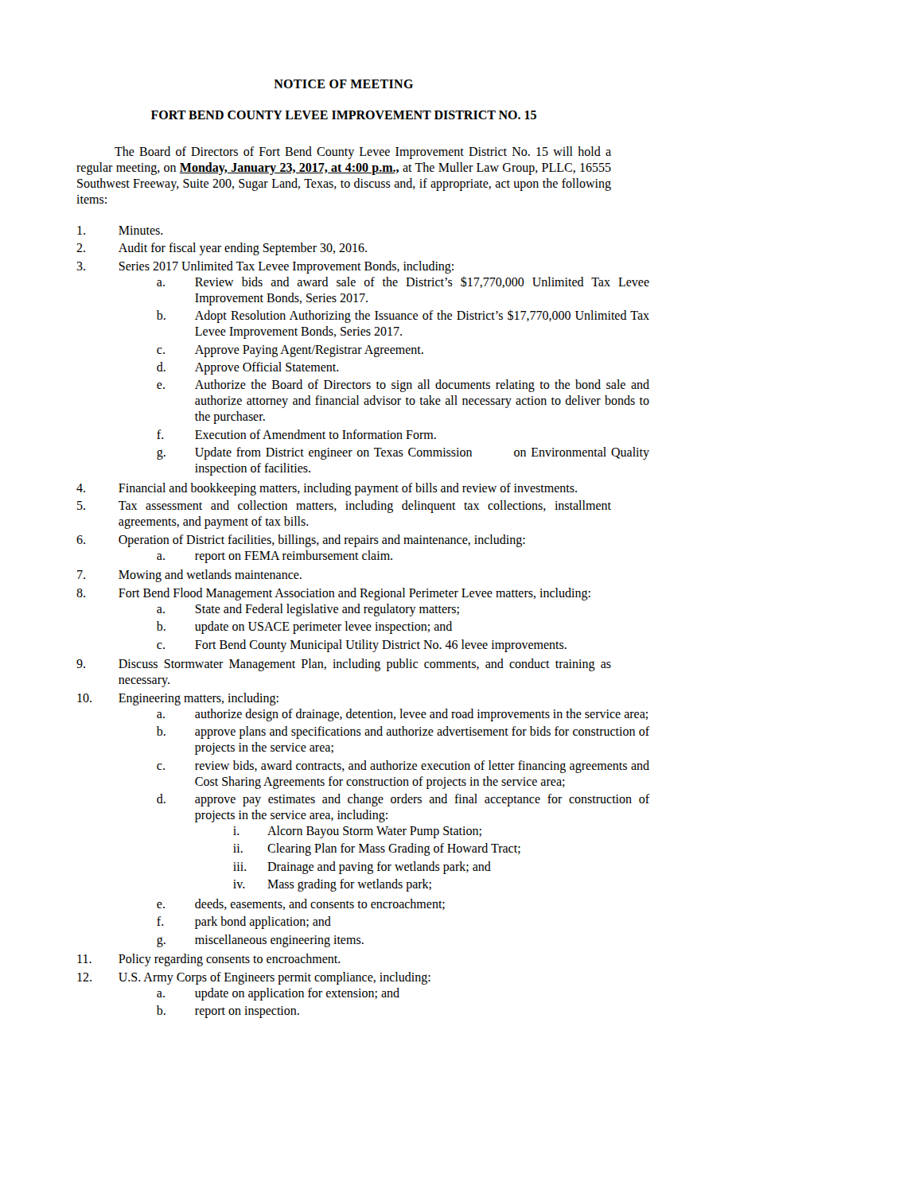NOTICE OF MEETING
FORT BEND COUNTY LEVEE IMPROVEMENT DISTRICT NO. 15
The Board of Directors of Fort Bend County Levee Improvement District No. 15 will hold a regular meeting, on Monday, January 23, 2017, at 4:00 p.m., at The Muller Law Group, PLLC, 16555 Southwest Freeway, Suite 200, Sugar Land, Texas, to discuss and, if appropriate, act upon the following items:
| 1. | Minutes. |
| 2. | Audit for fiscal year ending September 30, 2016. |
| 3. | Series 2017 Unlimited Tax Levee Improvement Bonds, including: / a. / Review bids and award sale of the District’s $17,770,000 Unlimited Tax Levee Improvement Bonds, Series 2017. / / b. / Adopt Resolution Authorizing the Issuance of the District’s $17,770,000 Unlimited Tax Levee Improvement Bonds, Series 2017. / / c. / Approve Paying Agent/Registrar Agreement. / / d. / Approve Official Statement. / / e. / Authorize the Board of Directors to sign all documents relating to the bond sale and authorize attorney and financial advisor to take all necessary action to deliver bonds to the purchaser. / / f. / Execution of Amendment to Information Form. / / g. / Update from District engineer on Texas Commission on Environmental Quality inspection of facilities. / |
| 4. | Financial and bookkeeping matters, including payment of bills and review of investments. |
| 5. | Tax assessment and collection matters, including delinquent tax collections, installment agreements, and payment of tax bills. |
| 6. | Operation of District facilities, billings, and repairs and maintenance, including: / a. / report on FEMA reimbursement claim. / |
| 7. | Mowing and wetlands maintenance. |
| 8. | Fort Bend Flood Management Association and Regional Perimeter Levee matters, including: / a. / State and Federal legislative and regulatory matters; / / b. / update on USACE perimeter levee inspection; and / / c. / Fort Bend County Municipal Utility District No. 46 levee improvements. / |
| 9. | Discuss Stormwater Management Plan, including public comments, and conduct training as necessary. |
| 10. | Engineering matters, including: / a. / authorize design of drainage, detention, levee and road improvements in the service area; / / b. / approve plans and specifications and authorize advertisement for bids for construction of projects in the service area; / / c. / review bids, award contracts, and authorize execution of letter financing agreements and Cost Sharing Agreements for construction of projects in the service area; / / d. / approve pay estimates and change orders and final acceptance for construction of projects in the service area, including: / i. / Alcorn Bayou Storm Water Pump Station; / / ii. / Clearing Plan for Mass Grading of Howard Tract; / / iii. / Drainage and paving for wetlands park; and / / iv. / Mass grading for wetlands park; / / / e. / deeds, easements, and consents to encroachment; / / f. / park bond application; and / / g. / miscellaneous engineering items. / |
| 11. | Policy regarding consents to encroachment. |
| 12. | U.S. Army Corps of Engineers permit compliance, including: / a. / update on application for extension; and / / b. / report on inspection. / |